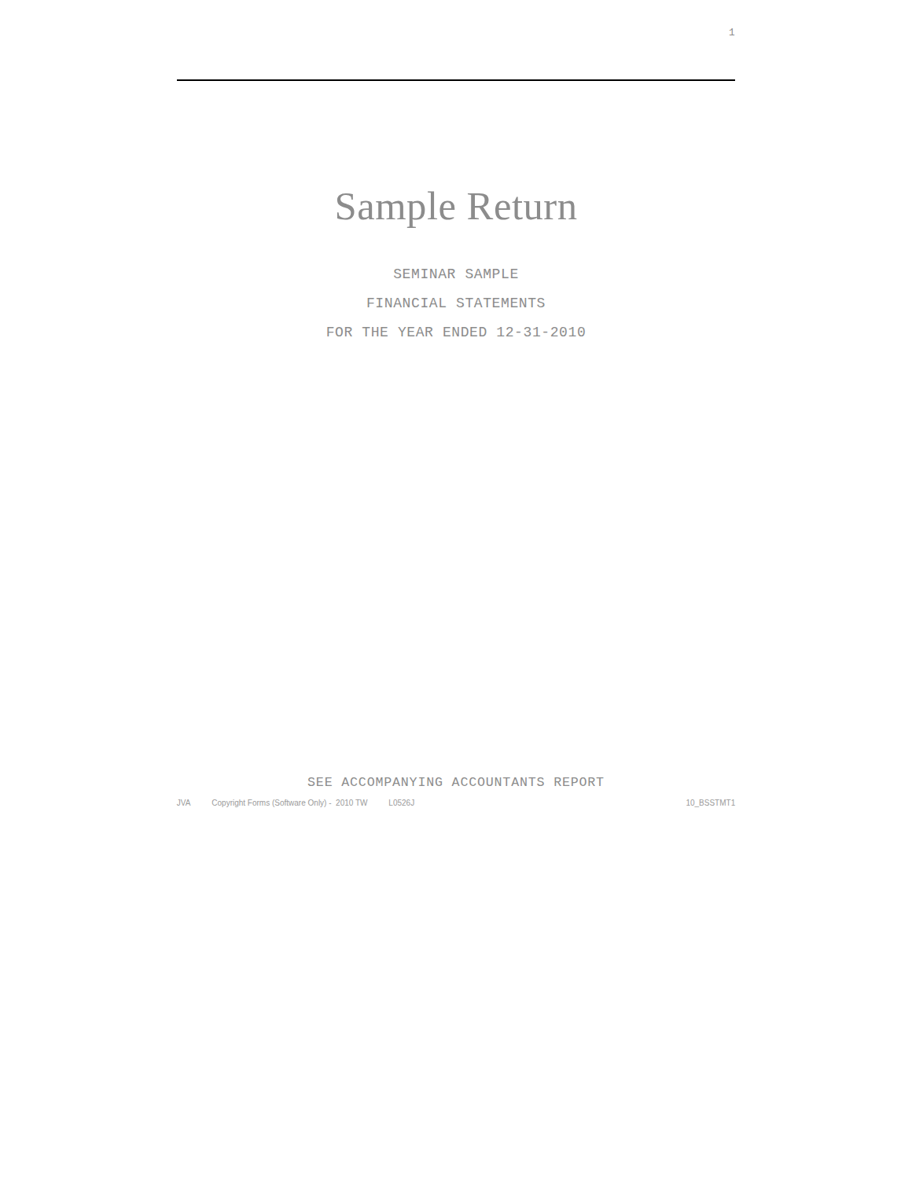1
Sample Return
SEMINAR SAMPLE
FINANCIAL STATEMENTS
FOR THE YEAR ENDED 12-31-2010
SEE ACCOMPANYING ACCOUNTANTS REPORT
JVA Copyright Forms (Software Only) - 2010 TW L0526J
10_BSSTMT1